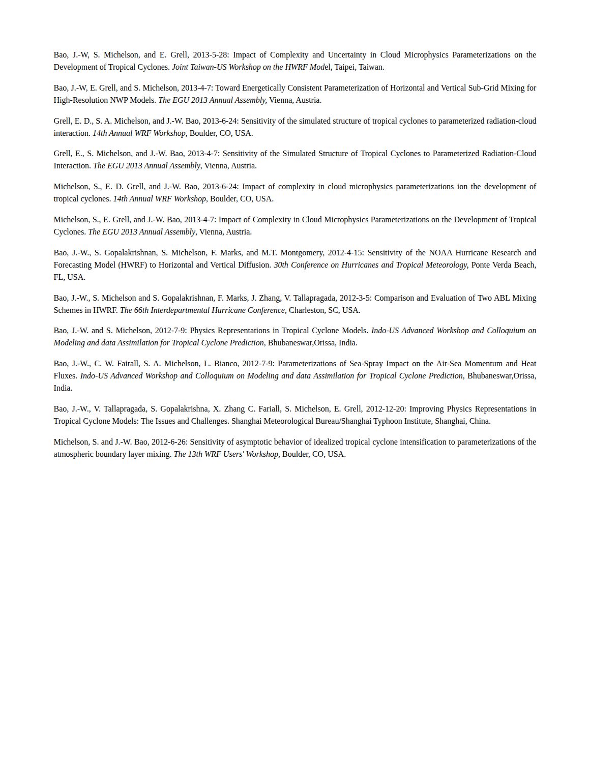Bao, J.-W, S. Michelson, and E. Grell, 2013-5-28: Impact of Complexity and Uncertainty in Cloud Microphysics Parameterizations on the Development of Tropical Cyclones. Joint Taiwan-US Workshop on the HWRF Model, Taipei, Taiwan.
Bao, J.-W, E. Grell, and S. Michelson, 2013-4-7: Toward Energetically Consistent Parameterization of Horizontal and Vertical Sub-Grid Mixing for High-Resolution NWP Models. The EGU 2013 Annual Assembly, Vienna, Austria.
Grell, E. D., S. A. Michelson, and J.-W. Bao, 2013-6-24: Sensitivity of the simulated structure of tropical cyclones to parameterized radiation-cloud interaction. 14th Annual WRF Workshop, Boulder, CO, USA.
Grell, E., S. Michelson, and J.-W. Bao, 2013-4-7: Sensitivity of the Simulated Structure of Tropical Cyclones to Parameterized Radiation-Cloud Interaction. The EGU 2013 Annual Assembly, Vienna, Austria.
Michelson, S., E. D. Grell, and J.-W. Bao, 2013-6-24: Impact of complexity in cloud microphysics parameterizations ion the development of tropical cyclones. 14th Annual WRF Workshop, Boulder, CO, USA.
Michelson, S., E. Grell, and J.-W. Bao, 2013-4-7: Impact of Complexity in Cloud Microphysics Parameterizations on the Development of Tropical Cyclones. The EGU 2013 Annual Assembly, Vienna, Austria.
Bao, J.-W., S. Gopalakrishnan, S. Michelson, F. Marks, and M.T. Montgomery, 2012-4-15: Sensitivity of the NOAA Hurricane Research and Forecasting Model (HWRF) to Horizontal and Vertical Diffusion. 30th Conference on Hurricanes and Tropical Meteorology, Ponte Verda Beach, FL, USA.
Bao, J.-W., S. Michelson and S. Gopalakrishnan, F. Marks, J. Zhang, V. Tallapragada, 2012-3-5: Comparison and Evaluation of Two ABL Mixing Schemes in HWRF. The 66th Interdepartmental Hurricane Conference, Charleston, SC, USA.
Bao, J.-W. and S. Michelson, 2012-7-9: Physics Representations in Tropical Cyclone Models. Indo-US Advanced Workshop and Colloquium on Modeling and data Assimilation for Tropical Cyclone Prediction, Bhubaneswar,Orissa, India.
Bao, J.-W., C. W. Fairall, S. A. Michelson, L. Bianco, 2012-7-9: Parameterizations of Sea-Spray Impact on the Air-Sea Momentum and Heat Fluxes. Indo-US Advanced Workshop and Colloquium on Modeling and data Assimilation for Tropical Cyclone Prediction, Bhubaneswar,Orissa, India.
Bao, J.-W., V. Tallapragada, S. Gopalakrishna, X. Zhang C. Fariall, S. Michelson, E. Grell, 2012-12-20: Improving Physics Representations in Tropical Cyclone Models: The Issues and Challenges. Shanghai Meteorological Bureau/Shanghai Typhoon Institute, Shanghai, China.
Michelson, S. and J.-W. Bao, 2012-6-26: Sensitivity of asymptotic behavior of idealized tropical cyclone intensification to parameterizations of the atmospheric boundary layer mixing. The 13th WRF Users' Workshop, Boulder, CO, USA.